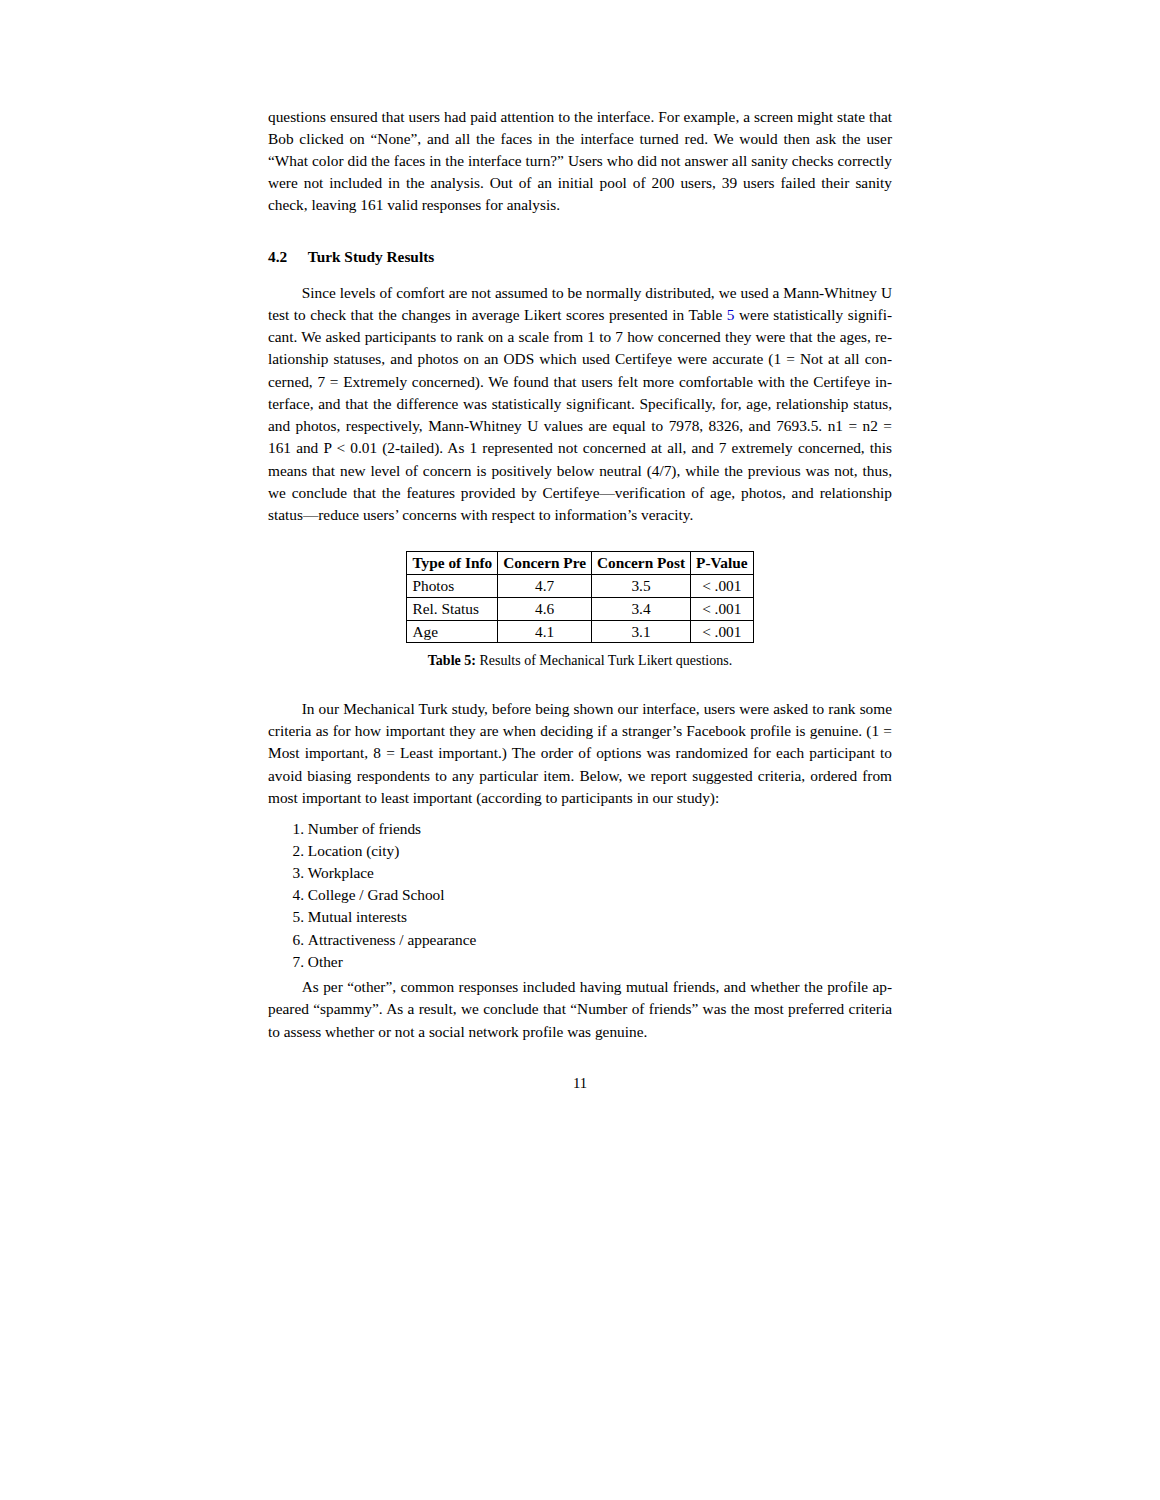questions ensured that users had paid attention to the interface. For example, a screen might state that Bob clicked on “None”, and all the faces in the interface turned red. We would then ask the user “What color did the faces in the interface turn?” Users who did not answer all sanity checks correctly were not included in the analysis. Out of an initial pool of 200 users, 39 users failed their sanity check, leaving 161 valid responses for analysis.
4.2 Turk Study Results
Since levels of comfort are not assumed to be normally distributed, we used a Mann-Whitney U test to check that the changes in average Likert scores presented in Table 5 were statistically significant. We asked participants to rank on a scale from 1 to 7 how concerned they were that the ages, relationship statuses, and photos on an ODS which used Certifeye were accurate (1 = Not at all concerned, 7 = Extremely concerned). We found that users felt more comfortable with the Certifeye interface, and that the difference was statistically significant. Specifically, for, age, relationship status, and photos, respectively, Mann-Whitney U values are equal to 7978, 8326, and 7693.5. n1 = n2 = 161 and P < 0.01 (2-tailed). As 1 represented not concerned at all, and 7 extremely concerned, this means that new level of concern is positively below neutral (4/7), while the previous was not, thus, we conclude that the features provided by Certifeye—verification of age, photos, and relationship status—reduce users’ concerns with respect to information’s veracity.
| Type of Info | Concern Pre | Concern Post | P-Value |
| --- | --- | --- | --- |
| Photos | 4.7 | 3.5 | < .001 |
| Rel. Status | 4.6 | 3.4 | < .001 |
| Age | 4.1 | 3.1 | < .001 |
Table 5: Results of Mechanical Turk Likert questions.
In our Mechanical Turk study, before being shown our interface, users were asked to rank some criteria as for how important they are when deciding if a stranger’s Facebook profile is genuine. (1 = Most important, 8 = Least important.) The order of options was randomized for each participant to avoid biasing respondents to any particular item. Below, we report suggested criteria, ordered from most important to least important (according to participants in our study):
Number of friends
Location (city)
Workplace
College / Grad School
Mutual interests
Attractiveness / appearance
Other
As per “other”, common responses included having mutual friends, and whether the profile appeared “spammy”. As a result, we conclude that “Number of friends” was the most preferred criteria to assess whether or not a social network profile was genuine.
11